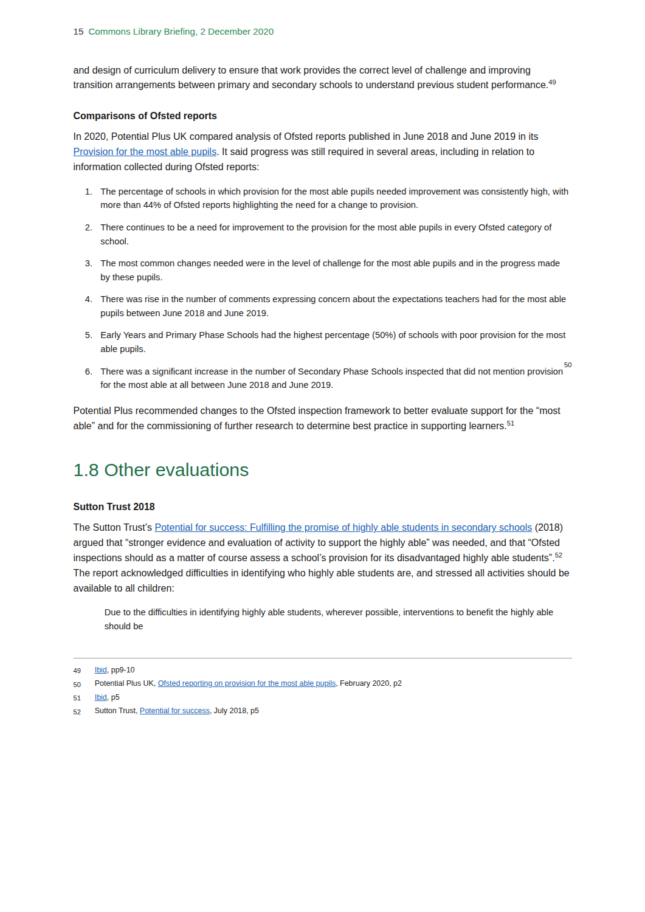15 Commons Library Briefing, 2 December 2020
and design of curriculum delivery to ensure that work provides the correct level of challenge and improving transition arrangements between primary and secondary schools to understand previous student performance.49
Comparisons of Ofsted reports
In 2020, Potential Plus UK compared analysis of Ofsted reports published in June 2018 and June 2019 in its Provision for the most able pupils. It said progress was still required in several areas, including in relation to information collected during Ofsted reports:
The percentage of schools in which provision for the most able pupils needed improvement was consistently high, with more than 44% of Ofsted reports highlighting the need for a change to provision.
There continues to be a need for improvement to the provision for the most able pupils in every Ofsted category of school.
The most common changes needed were in the level of challenge for the most able pupils and in the progress made by these pupils.
There was rise in the number of comments expressing concern about the expectations teachers had for the most able pupils between June 2018 and June 2019.
Early Years and Primary Phase Schools had the highest percentage (50%) of schools with poor provision for the most able pupils.
There was a significant increase in the number of Secondary Phase Schools inspected that did not mention provision for the most able at all between June 2018 and June 2019.50
Potential Plus recommended changes to the Ofsted inspection framework to better evaluate support for the “most able” and for the commissioning of further research to determine best practice in supporting learners.51
1.8 Other evaluations
Sutton Trust 2018
The Sutton Trust’s Potential for success: Fulfilling the promise of highly able students in secondary schools (2018) argued that “stronger evidence and evaluation of activity to support the highly able” was needed, and that “Ofsted inspections should as a matter of course assess a school’s provision for its disadvantaged highly able students”.52 The report acknowledged difficulties in identifying who highly able students are, and stressed all activities should be available to all children:
Due to the difficulties in identifying highly able students, wherever possible, interventions to benefit the highly able should be
Ibid, pp9-10
Potential Plus UK, Ofsted reporting on provision for the most able pupils, February 2020, p2
Ibid, p5
Sutton Trust, Potential for success, July 2018, p5